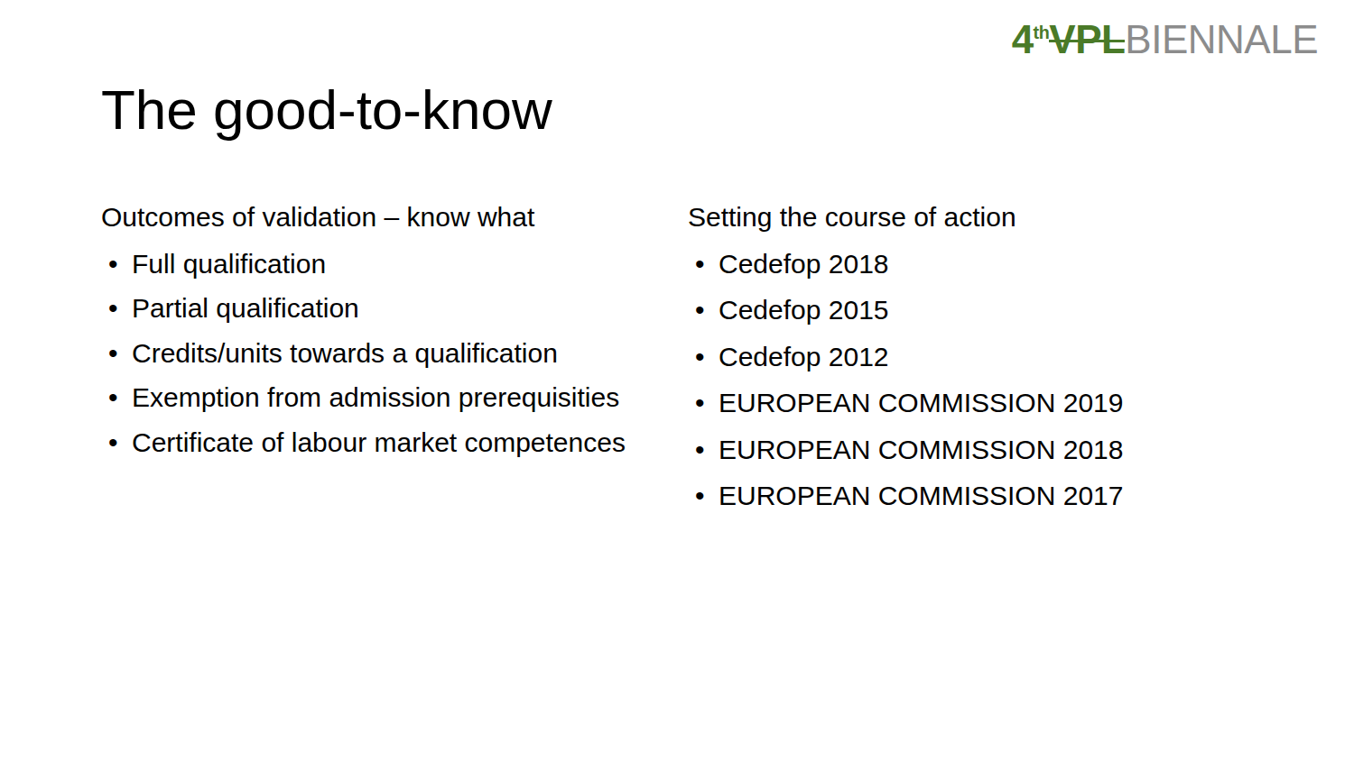4 th VPL BIENNALE
The good-to-know
Outcomes of validation – know what
Full qualification
Partial qualification
Credits/units towards a qualification
Exemption from admission prerequisities
Certificate of labour market competences
Setting the course of action
Cedefop 2018
Cedefop 2015
Cedefop 2012
EUROPEAN COMMISSION 2019
EUROPEAN COMMISSION 2018
EUROPEAN COMMISSION 2017